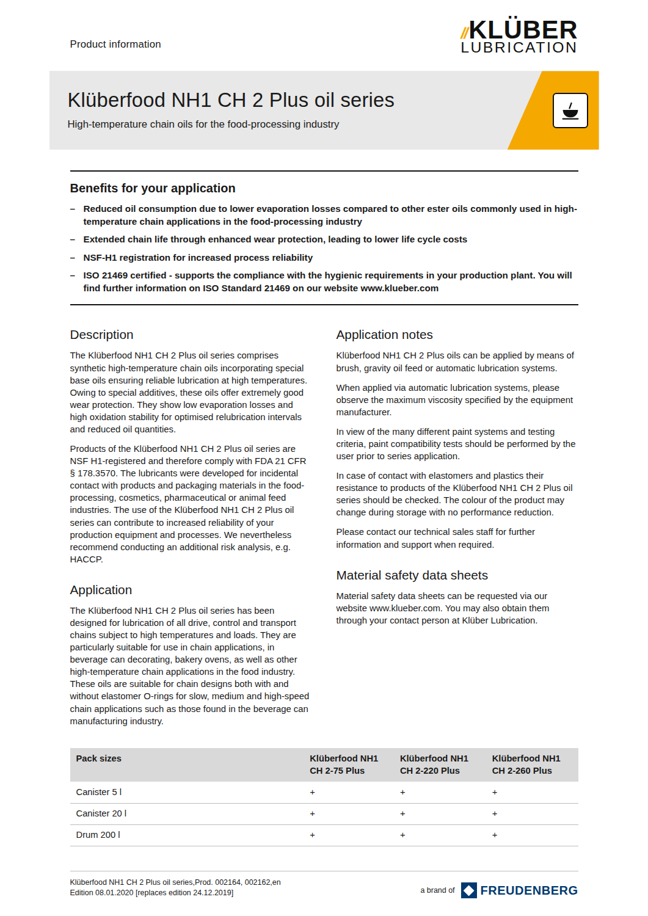Product information
//KLÜBER LUBRICATION
Klüberfood NH1 CH 2 Plus oil series
High-temperature chain oils for the food-processing industry
Benefits for your application
Reduced oil consumption due to lower evaporation losses compared to other ester oils commonly used in high-temperature chain applications in the food-processing industry
Extended chain life through enhanced wear protection, leading to lower life cycle costs
NSF-H1 registration for increased process reliability
ISO 21469 certified - supports the compliance with the hygienic requirements in your production plant. You will find further information on ISO Standard 21469 on our website www.klueber.com
Description
The Klüberfood NH1 CH 2 Plus oil series comprises synthetic high-temperature chain oils incorporating special base oils ensuring reliable lubrication at high temperatures. Owing to special additives, these oils offer extremely good wear protection. They show low evaporation losses and high oxidation stability for optimised relubrication intervals and reduced oil quantities.
Products of the Klüberfood NH1 CH 2 Plus oil series are NSF H1-registered and therefore comply with FDA 21 CFR § 178.3570. The lubricants were developed for incidental contact with products and packaging materials in the food-processing, cosmetics, pharmaceutical or animal feed industries. The use of the Klüberfood NH1 CH 2 Plus oil series can contribute to increased reliability of your production equipment and processes. We nevertheless recommend conducting an additional risk analysis, e.g. HACCP.
Application
The Klüberfood NH1 CH 2 Plus oil series has been designed for lubrication of all drive, control and transport chains subject to high temperatures and loads. They are particularly suitable for use in chain applications, in beverage can decorating, bakery ovens, as well as other high-temperature chain applications in the food industry. These oils are suitable for chain designs both with and without elastomer O-rings for slow, medium and high-speed chain applications such as those found in the beverage can manufacturing industry.
Application notes
Klüberfood NH1 CH 2 Plus oils can be applied by means of brush, gravity oil feed or automatic lubrication systems.
When applied via automatic lubrication systems, please observe the maximum viscosity specified by the equipment manufacturer.
In view of the many different paint systems and testing criteria, paint compatibility tests should be performed by the user prior to series application.
In case of contact with elastomers and plastics their resistance to products of the Klüberfood NH1 CH 2 Plus oil series should be checked. The colour of the product may change during storage with no performance reduction.
Please contact our technical sales staff for further information and support when required.
Material safety data sheets
Material safety data sheets can be requested via our website www.klueber.com. You may also obtain them through your contact person at Klüber Lubrication.
| Pack sizes | Klüberfood NH1 CH 2-75 Plus | Klüberfood NH1 CH 2-220 Plus | Klüberfood NH1 CH 2-260 Plus |
| --- | --- | --- | --- |
| Canister 5 l | + | + | + |
| Canister 20 l | + | + | + |
| Drum 200 l | + | + | + |
Klüberfood NH1 CH 2 Plus oil series,Prod. 002164, 002162,en
Edition 08.01.2020 [replaces edition 24.12.2019]
a brand of FREUDENBERG